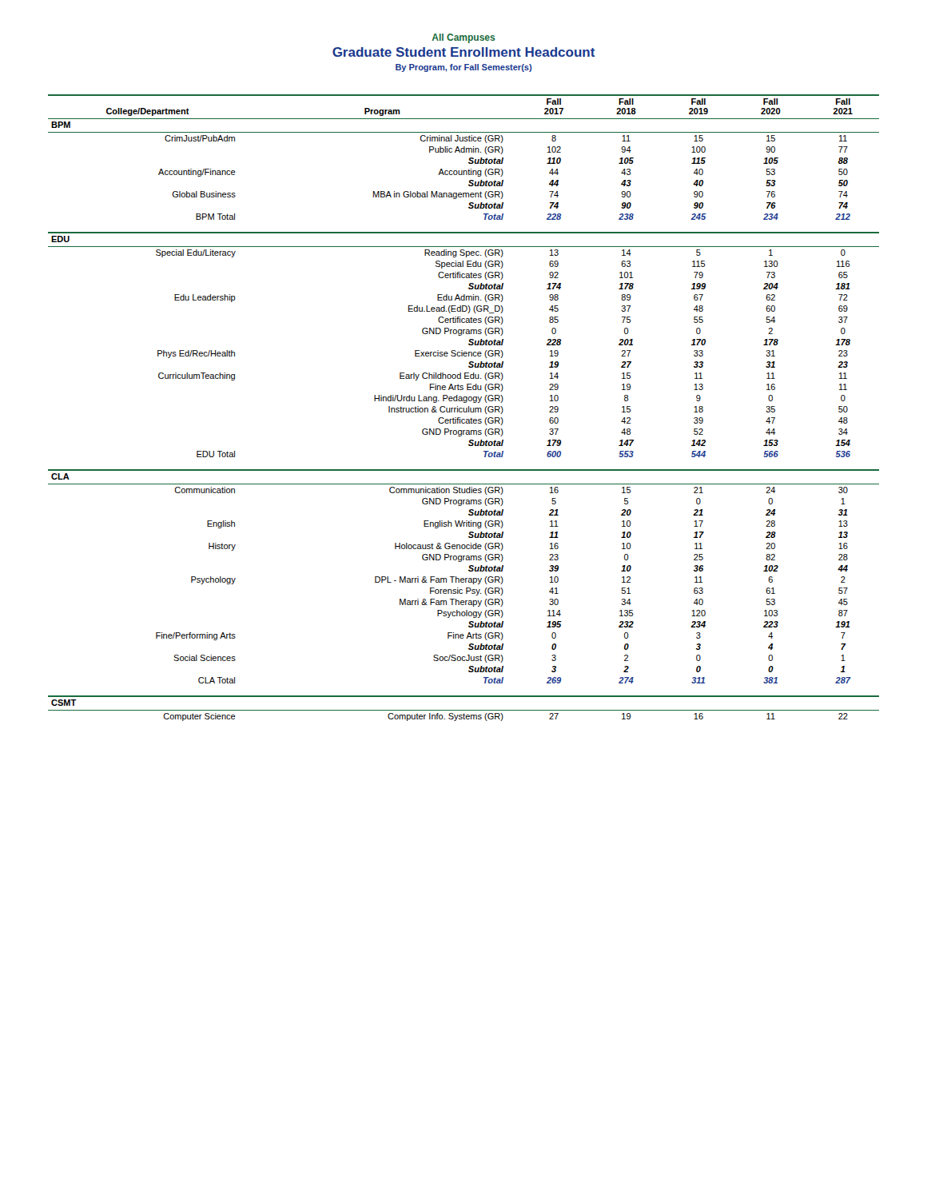All Campuses
Graduate Student Enrollment Headcount
By Program, for Fall Semester(s)
| College/Department | Program | Fall 2017 | Fall 2018 | Fall 2019 | Fall 2020 | Fall 2021 |
| --- | --- | --- | --- | --- | --- | --- |
| BPM |
| CrimJust/PubAdm | Criminal Justice (GR) | 8 | 11 | 15 | 15 | 11 |
| | Public Admin. (GR) | 102 | 94 | 100 | 90 | 77 |
| | Subtotal | 110 | 105 | 115 | 105 | 88 |
| Accounting/Finance | Accounting (GR) | 44 | 43 | 40 | 53 | 50 |
| | Subtotal | 44 | 43 | 40 | 53 | 50 |
| Global Business | MBA in Global Management (GR) | 74 | 90 | 90 | 76 | 74 |
| | Subtotal | 74 | 90 | 90 | 76 | 74 |
| BPM Total | Total | 228 | 238 | 245 | 234 | 212 |
| EDU |
| Special Edu/Literacy | Reading Spec. (GR) | 13 | 14 | 5 | 1 | 0 |
| | Special Edu (GR) | 69 | 63 | 115 | 130 | 116 |
| | Certificates (GR) | 92 | 101 | 79 | 73 | 65 |
| | Subtotal | 174 | 178 | 199 | 204 | 181 |
| Edu Leadership | Edu Admin. (GR) | 98 | 89 | 67 | 62 | 72 |
| | Edu.Lead.(EdD) (GR_D) | 45 | 37 | 48 | 60 | 69 |
| | Certificates (GR) | 85 | 75 | 55 | 54 | 37 |
| | GND Programs (GR) | 0 | 0 | 0 | 2 | 0 |
| | Subtotal | 228 | 201 | 170 | 178 | 178 |
| Phys Ed/Rec/Health | Exercise Science (GR) | 19 | 27 | 33 | 31 | 23 |
| | Subtotal | 19 | 27 | 33 | 31 | 23 |
| CurriculumTeaching | Early Childhood Edu. (GR) | 14 | 15 | 11 | 11 | 11 |
| | Fine Arts Edu (GR) | 29 | 19 | 13 | 16 | 11 |
| | Hindi/Urdu Lang. Pedagogy (GR) | 10 | 8 | 9 | 0 | 0 |
| | Instruction & Curriculum (GR) | 29 | 15 | 18 | 35 | 50 |
| | Certificates (GR) | 60 | 42 | 39 | 47 | 48 |
| | GND Programs (GR) | 37 | 48 | 52 | 44 | 34 |
| | Subtotal | 179 | 147 | 142 | 153 | 154 |
| EDU Total | Total | 600 | 553 | 544 | 566 | 536 |
| CLA |
| Communication | Communication Studies (GR) | 16 | 15 | 21 | 24 | 30 |
| | GND Programs (GR) | 5 | 5 | 0 | 0 | 1 |
| | Subtotal | 21 | 20 | 21 | 24 | 31 |
| English | English Writing (GR) | 11 | 10 | 17 | 28 | 13 |
| | Subtotal | 11 | 10 | 17 | 28 | 13 |
| History | Holocaust & Genocide (GR) | 16 | 10 | 11 | 20 | 16 |
| | GND Programs (GR) | 23 | 0 | 25 | 82 | 28 |
| | Subtotal | 39 | 10 | 36 | 102 | 44 |
| Psychology | DPL - Marri & Fam Therapy (GR) | 10 | 12 | 11 | 6 | 2 |
| | Forensic Psy. (GR) | 41 | 51 | 63 | 61 | 57 |
| | Marri & Fam Therapy (GR) | 30 | 34 | 40 | 53 | 45 |
| | Psychology (GR) | 114 | 135 | 120 | 103 | 87 |
| | Subtotal | 195 | 232 | 234 | 223 | 191 |
| Fine/Performing Arts | Fine Arts (GR) | 0 | 0 | 3 | 4 | 7 |
| | Subtotal | 0 | 0 | 3 | 4 | 7 |
| Social Sciences | Soc/SocJust (GR) | 3 | 2 | 0 | 0 | 1 |
| | Subtotal | 3 | 2 | 0 | 0 | 1 |
| CLA Total | Total | 269 | 274 | 311 | 381 | 287 |
| CSMT |
| Computer Science | Computer Info. Systems (GR) | 27 | 19 | 16 | 11 | 22 |